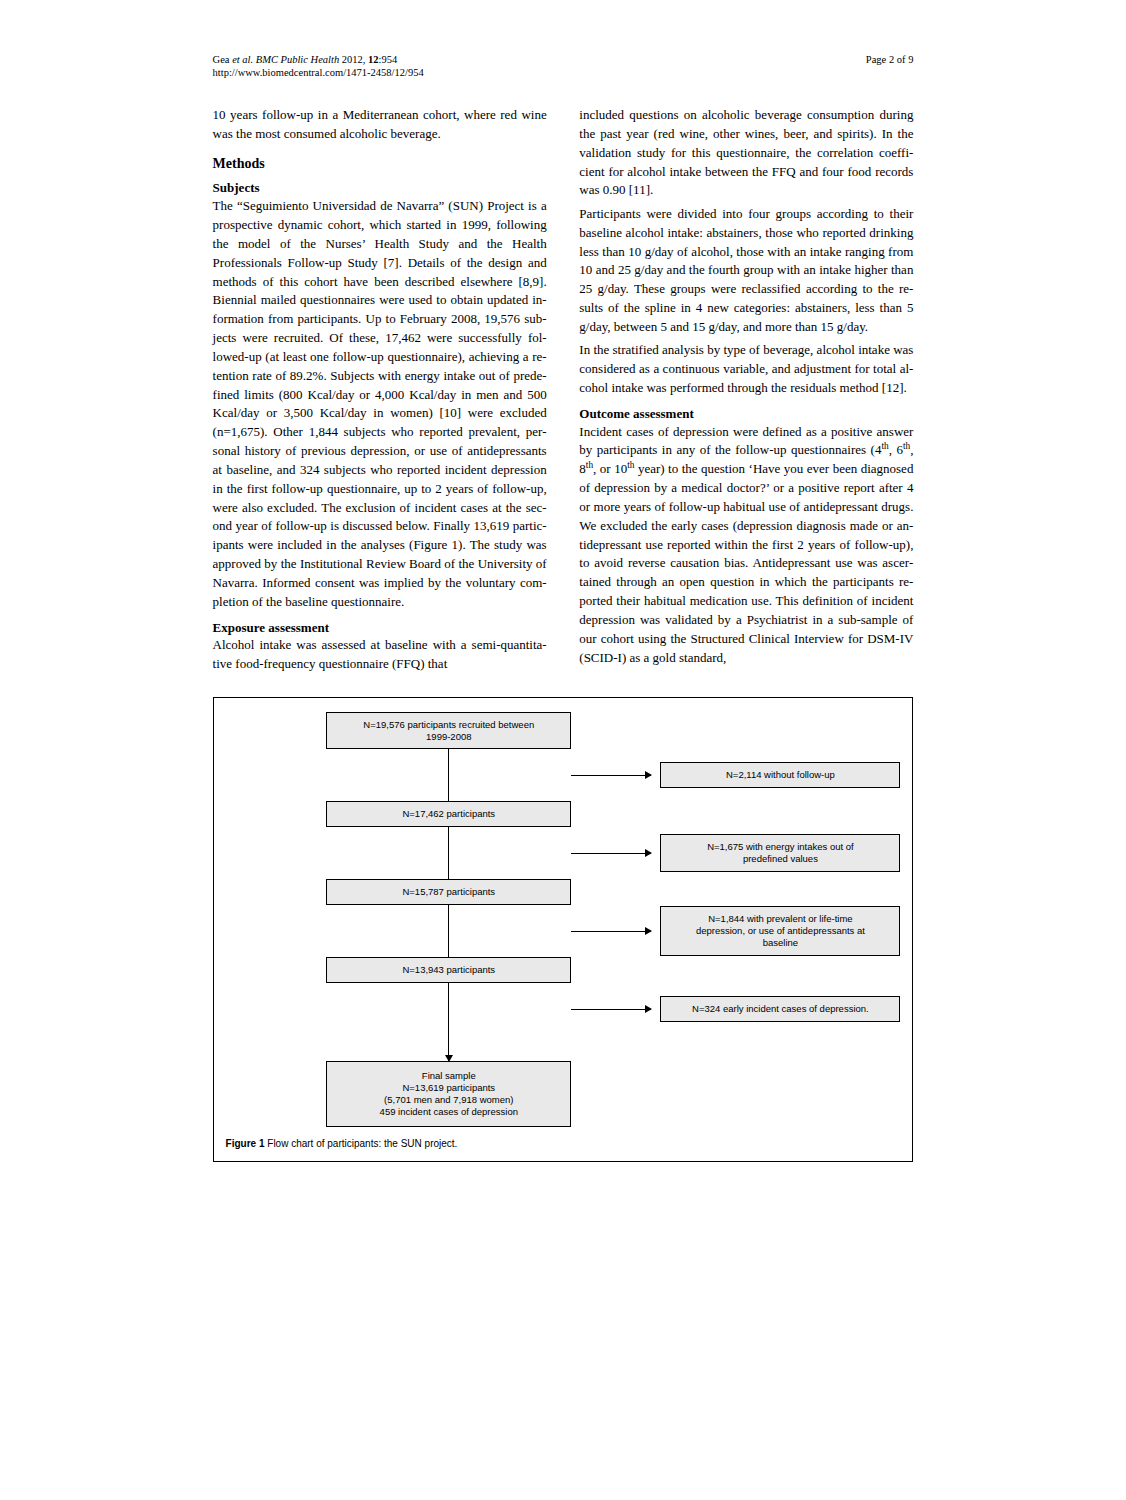Gea et al. BMC Public Health 2012, 12:954
http://www.biomedcentral.com/1471-2458/12/954
Page 2 of 9
10 years follow-up in a Mediterranean cohort, where red wine was the most consumed alcoholic beverage.
Methods
Subjects
The “Seguimiento Universidad de Navarra” (SUN) Project is a prospective dynamic cohort, which started in 1999, following the model of the Nurses’ Health Study and the Health Professionals Follow-up Study [7]. Details of the design and methods of this cohort have been described elsewhere [8,9]. Biennial mailed questionnaires were used to obtain updated information from participants. Up to February 2008, 19,576 subjects were recruited. Of these, 17,462 were successfully followed-up (at least one follow-up questionnaire), achieving a retention rate of 89.2%. Subjects with energy intake out of predefined limits (800 Kcal/day or 4,000 Kcal/day in men and 500 Kcal/day or 3,500 Kcal/day in women) [10] were excluded (n=1,675). Other 1,844 subjects who reported prevalent, personal history of previous depression, or use of antidepressants at baseline, and 324 subjects who reported incident depression in the first follow-up questionnaire, up to 2 years of follow-up, were also excluded. The exclusion of incident cases at the second year of follow-up is discussed below. Finally 13,619 participants were included in the analyses (Figure 1). The study was approved by the Institutional Review Board of the University of Navarra. Informed consent was implied by the voluntary completion of the baseline questionnaire.
Exposure assessment
Alcohol intake was assessed at baseline with a semi-quantitative food-frequency questionnaire (FFQ) that
included questions on alcoholic beverage consumption during the past year (red wine, other wines, beer, and spirits). In the validation study for this questionnaire, the correlation coefficient for alcohol intake between the FFQ and four food records was 0.90 [11].
Participants were divided into four groups according to their baseline alcohol intake: abstainers, those who reported drinking less than 10 g/day of alcohol, those with an intake ranging from 10 and 25 g/day and the fourth group with an intake higher than 25 g/day. These groups were reclassified according to the results of the spline in 4 new categories: abstainers, less than 5 g/day, between 5 and 15 g/day, and more than 15 g/day.
In the stratified analysis by type of beverage, alcohol intake was considered as a continuous variable, and adjustment for total alcohol intake was performed through the residuals method [12].
Outcome assessment
Incident cases of depression were defined as a positive answer by participants in any of the follow-up questionnaires (4th, 6th, 8th, or 10th year) to the question ‘Have you ever been diagnosed of depression by a medical doctor?’ or a positive report after 4 or more years of follow-up habitual use of antidepressant drugs. We excluded the early cases (depression diagnosis made or antidepressant use reported within the first 2 years of follow-up), to avoid reverse causation bias. Antidepressant use was ascertained through an open question in which the participants reported their habitual medication use. This definition of incident depression was validated by a Psychiatrist in a sub-sample of our cohort using the Structured Clinical Interview for DSM-IV (SCID-I) as a gold standard,
N=19,576 participants recruited between
1999-2008
N=2,114 without follow-up
N=17,462 participants
N=1,675 with energy intakes out of
predefined values
N=15,787 participants
N=1,844 with prevalent or life-time
depression, or use of antidepressants at
baseline
N=13,943 participants
N=324 early incident cases of depression.
Final sample
N=13,619 participants
(5,701 men and 7,918 women)
459 incident cases of depression
Figure 1 Flow chart of participants: the SUN project.